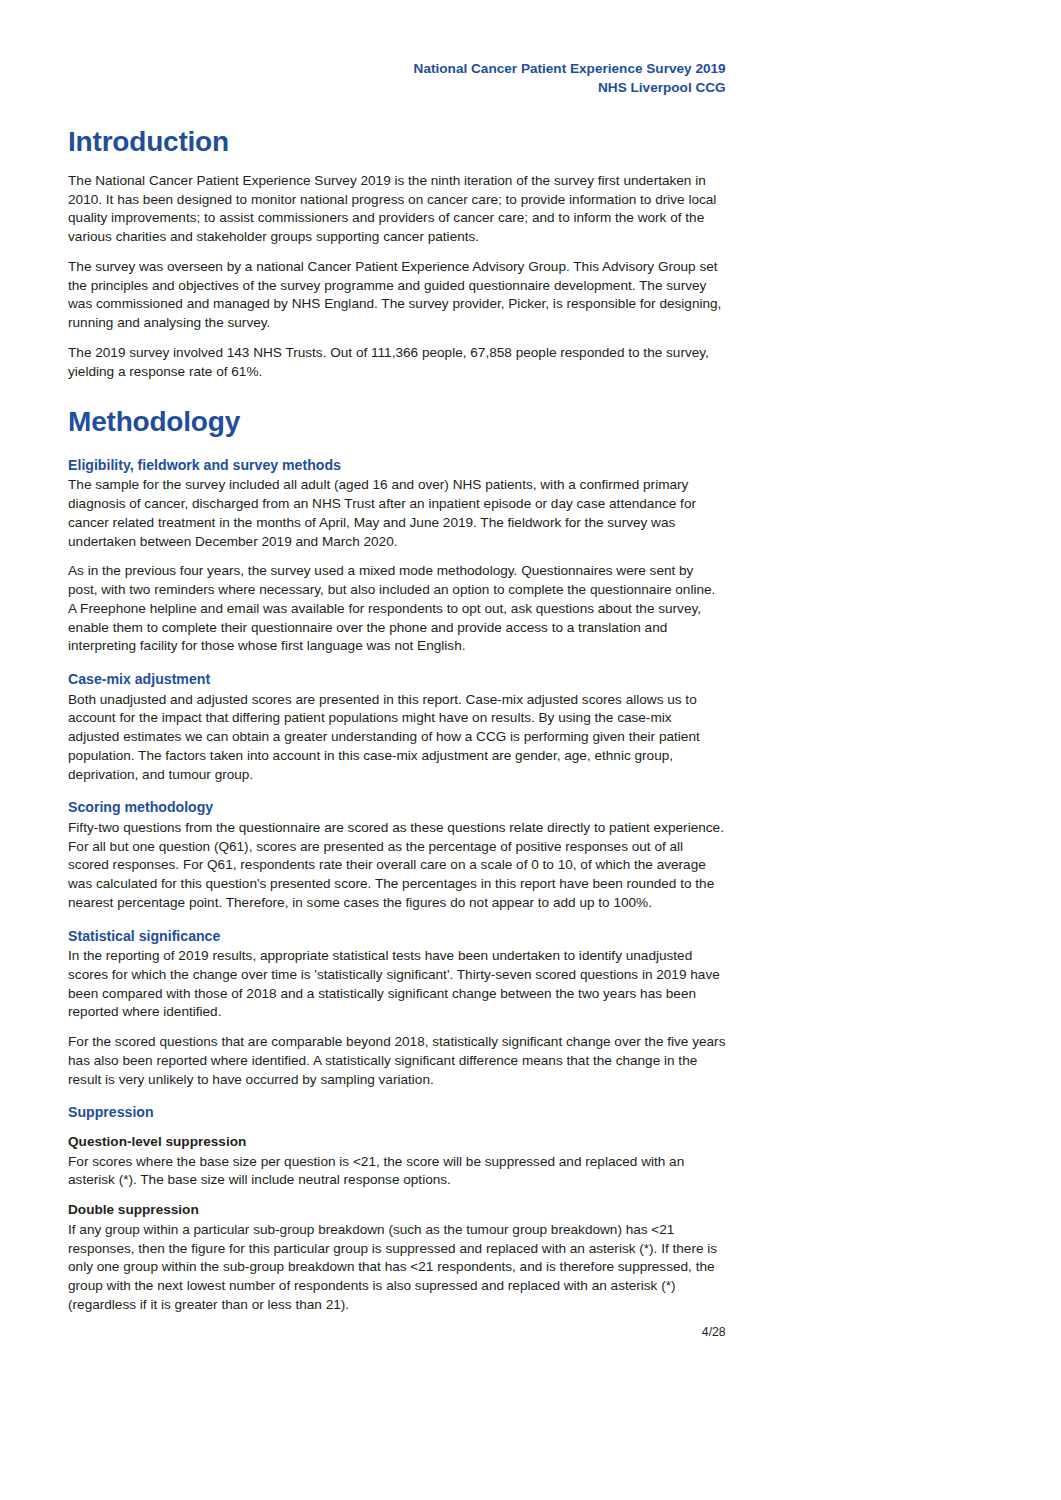National Cancer Patient Experience Survey 2019
NHS Liverpool CCG
Introduction
The National Cancer Patient Experience Survey 2019 is the ninth iteration of the survey first undertaken in 2010. It has been designed to monitor national progress on cancer care; to provide information to drive local quality improvements; to assist commissioners and providers of cancer care; and to inform the work of the various charities and stakeholder groups supporting cancer patients.
The survey was overseen by a national Cancer Patient Experience Advisory Group. This Advisory Group set the principles and objectives of the survey programme and guided questionnaire development. The survey was commissioned and managed by NHS England. The survey provider, Picker, is responsible for designing, running and analysing the survey.
The 2019 survey involved 143 NHS Trusts. Out of 111,366 people, 67,858 people responded to the survey, yielding a response rate of 61%.
Methodology
Eligibility, fieldwork and survey methods
The sample for the survey included all adult (aged 16 and over) NHS patients, with a confirmed primary diagnosis of cancer, discharged from an NHS Trust after an inpatient episode or day case attendance for cancer related treatment in the months of April, May and June 2019. The fieldwork for the survey was undertaken between December 2019 and March 2020.
As in the previous four years, the survey used a mixed mode methodology. Questionnaires were sent by post, with two reminders where necessary, but also included an option to complete the questionnaire online. A Freephone helpline and email was available for respondents to opt out, ask questions about the survey, enable them to complete their questionnaire over the phone and provide access to a translation and interpreting facility for those whose first language was not English.
Case-mix adjustment
Both unadjusted and adjusted scores are presented in this report. Case-mix adjusted scores allows us to account for the impact that differing patient populations might have on results. By using the case-mix adjusted estimates we can obtain a greater understanding of how a CCG is performing given their patient population. The factors taken into account in this case-mix adjustment are gender, age, ethnic group, deprivation, and tumour group.
Scoring methodology
Fifty-two questions from the questionnaire are scored as these questions relate directly to patient experience. For all but one question (Q61), scores are presented as the percentage of positive responses out of all scored responses. For Q61, respondents rate their overall care on a scale of 0 to 10, of which the average was calculated for this question's presented score. The percentages in this report have been rounded to the nearest percentage point. Therefore, in some cases the figures do not appear to add up to 100%.
Statistical significance
In the reporting of 2019 results, appropriate statistical tests have been undertaken to identify unadjusted scores for which the change over time is 'statistically significant'. Thirty-seven scored questions in 2019 have been compared with those of 2018 and a statistically significant change between the two years has been reported where identified.
For the scored questions that are comparable beyond 2018, statistically significant change over the five years has also been reported where identified. A statistically significant difference means that the change in the result is very unlikely to have occurred by sampling variation.
Suppression
Question-level suppression
For scores where the base size per question is <21, the score will be suppressed and replaced with an asterisk (*). The base size will include neutral response options.
Double suppression
If any group within a particular sub-group breakdown (such as the tumour group breakdown) has <21 responses, then the figure for this particular group is suppressed and replaced with an asterisk (*). If there is only one group within the sub-group breakdown that has <21 respondents, and is therefore suppressed, the group with the next lowest number of respondents is also supressed and replaced with an asterisk (*) (regardless if it is greater than or less than 21).
4/28